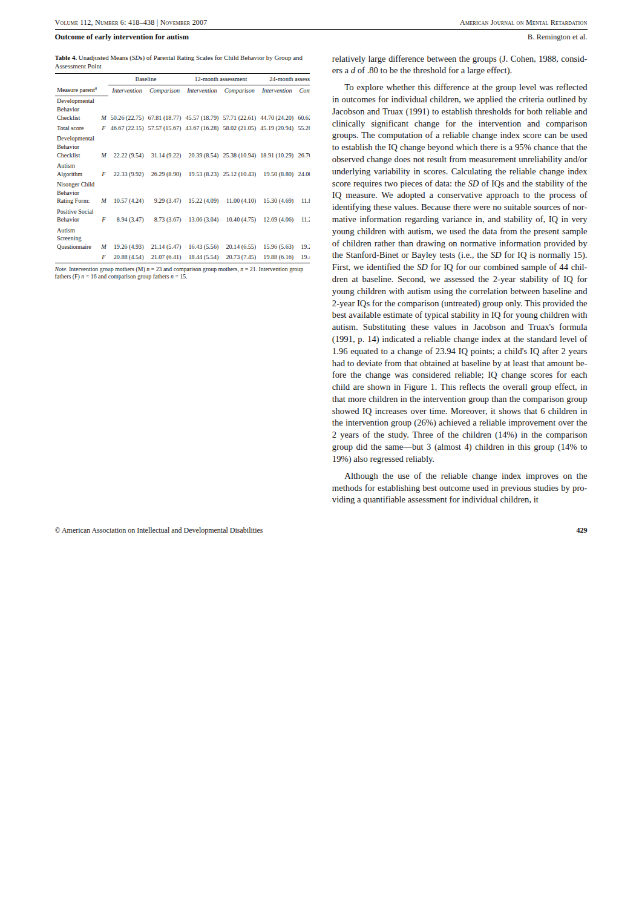Volume 112, Number 6: 418–438 | November 2007
American Journal on Mental Retardation
Outcome of early intervention for autism
B. Remington et al.
Table 4. Unadjusted Means ( SD s) of Parental Rating Scales for Child Behavior by Group and Assessment Point
| Measure parent a | | Baseline | 12-month assessment | 24-month assessment |
| --- | --- | --- | --- | --- |
| Intervention | Comparison | Intervention | Comparison | Intervention | Comparison |
| Developmental Behavior Checklist | M | 50.26 (22.75) | 67.81 (18.77) | 45.57 (18.79) | 57.71 (22.61) | 44.70 (24.20) | 60.62 (24.72) |
| Total score | F | 46.67 (22.15) | 57.57 (15.67) | 43.67 (16.28) | 58.02 (21.05) | 45.19 (20.94) | 55.20 (19.44) |
| Developmental Behavior Checklist | M | 22.22 (9.54) | 31.14 (9.22) | 20.39 (8.54) | 25.38 (10.94) | 18.91 (10.29) | 26.76 (11.21) |
| Autism Algorithm | F | 22.33 (9.92) | 26.29 (8.90) | 19.53 (8.23) | 25.12 (10.43) | 19.50 (8.80) | 24.00 (11.60) |
| Nisonger Child Behavior Rating Form: | M | 10.57 (4.24) | 9.29 (3.47) | 15.22 (4.09) | 11.00 (4.10) | 15.30 (4.69) | 11.86 (4.84) |
| Positive Social Behavior | F | 8.94 (3.47) | 8.73 (3.67) | 13.06 (3.04) | 10.40 (4.75) | 12.69 (4.06) | 11.20 (5.19) |
| Autism Screening Questionnaire | M | 19.26 (4.93) | 21.14 (5.47) | 16.43 (5.56) | 20.14 (6.55) | 15.96 (5.63) | 19.29 (7.22) |
| | F | 20.88 (4.54) | 21.07 (6.41) | 18.44 (5.54) | 20.73 (7.45) | 19.88 (6.16) | 19.47 (7.46) |
Note. Intervention group mothers (M) n = 23 and comparison group mothers, n = 21. Intervention group fathers (F) n = 16 and comparison group fathers n = 15.
relatively large difference between the groups (J. Cohen, 1988, considers a d of .80 to be the threshold for a large effect).
To explore whether this difference at the group level was reflected in outcomes for individual children, we applied the criteria outlined by Jacobson and Truax (1991) to establish thresholds for both reliable and clinically significant change for the intervention and comparison groups. The computation of a reliable change index score can be used to establish the IQ change beyond which there is a 95% chance that the observed change does not result from measurement unreliability and/or underlying variability in scores. Calculating the reliable change index score requires two pieces of data: the SD of IQs and the stability of the IQ measure. We adopted a conservative approach to the process of identifying these values. Because there were no suitable sources of normative information regarding variance in, and stability of, IQ in very young children with autism, we used the data from the present sample of children rather than drawing on normative information provided by the Stanford-Binet or Bayley tests (i.e., the SD for IQ is normally 15). First, we identified the SD for IQ for our combined sample of 44 children at baseline. Second, we assessed the 2-year stability of IQ for young children with autism using the correlation between baseline and 2-year IQs for the comparison (untreated) group only. This provided the best available estimate of typical stability in IQ for young children with autism. Substituting these values in Jacobson and Truax's formula (1991, p. 14) indicated a reliable change index at the standard level of 1.96 equated to a change of 23.94 IQ points; a child's IQ after 2 years had to deviate from that obtained at baseline by at least that amount before the change was considered reliable; IQ change scores for each child are shown in Figure 1. This reflects the overall group effect, in that more children in the intervention group than the comparison group showed IQ increases over time. Moreover, it shows that 6 children in the intervention group (26%) achieved a reliable improvement over the 2 years of the study. Three of the children (14%) in the comparison group did the same—but 3 (almost 4) children in this group (14% to 19%) also regressed reliably.
Although the use of the reliable change index improves on the methods for establishing best outcome used in previous studies by providing a quantifiable assessment for individual children, it
© American Association on Intellectual and Developmental Disabilities
429